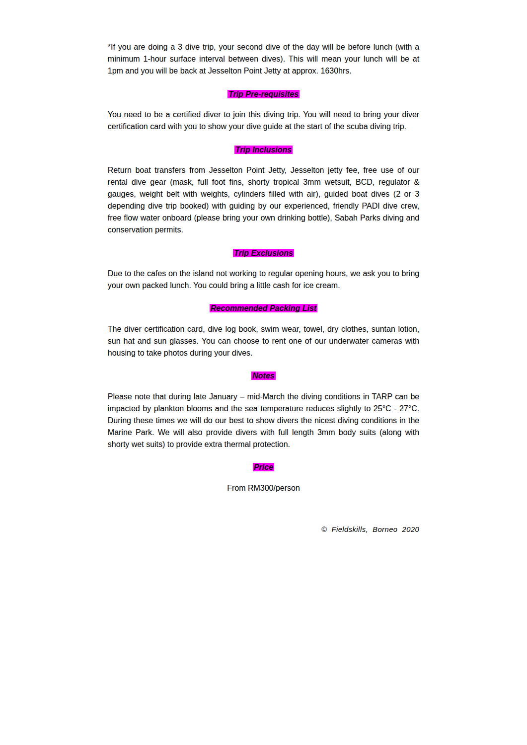*If you are doing a 3 dive trip, your second dive of the day will be before lunch (with a minimum 1-hour surface interval between dives). This will mean your lunch will be at 1pm and you will be back at Jesselton Point Jetty at approx. 1630hrs.
Trip Pre-requisites
You need to be a certified diver to join this diving trip. You will need to bring your diver certification card with you to show your dive guide at the start of the scuba diving trip.
Trip Inclusions
Return boat transfers from Jesselton Point Jetty, Jesselton jetty fee, free use of our rental dive gear (mask, full foot fins, shorty tropical 3mm wetsuit, BCD, regulator & gauges, weight belt with weights, cylinders filled with air), guided boat dives (2 or 3 depending dive trip booked) with guiding by our experienced, friendly PADI dive crew, free flow water onboard (please bring your own drinking bottle), Sabah Parks diving and conservation permits.
Trip Exclusions
Due to the cafes on the island not working to regular opening hours, we ask you to bring your own packed lunch. You could bring a little cash for ice cream.
Recommended Packing List
The diver certification card, dive log book, swim wear, towel, dry clothes, suntan lotion, sun hat and sun glasses. You can choose to rent one of our underwater cameras with housing to take photos during your dives.
Notes
Please note that during late January – mid-March the diving conditions in TARP can be impacted by plankton blooms and the sea temperature reduces slightly to 25°C - 27°C. During these times we will do our best to show divers the nicest diving conditions in the Marine Park. We will also provide divers with full length 3mm body suits (along with shorty wet suits) to provide extra thermal protection.
Price
From RM300/person
© Fieldskills, Borneo 2020